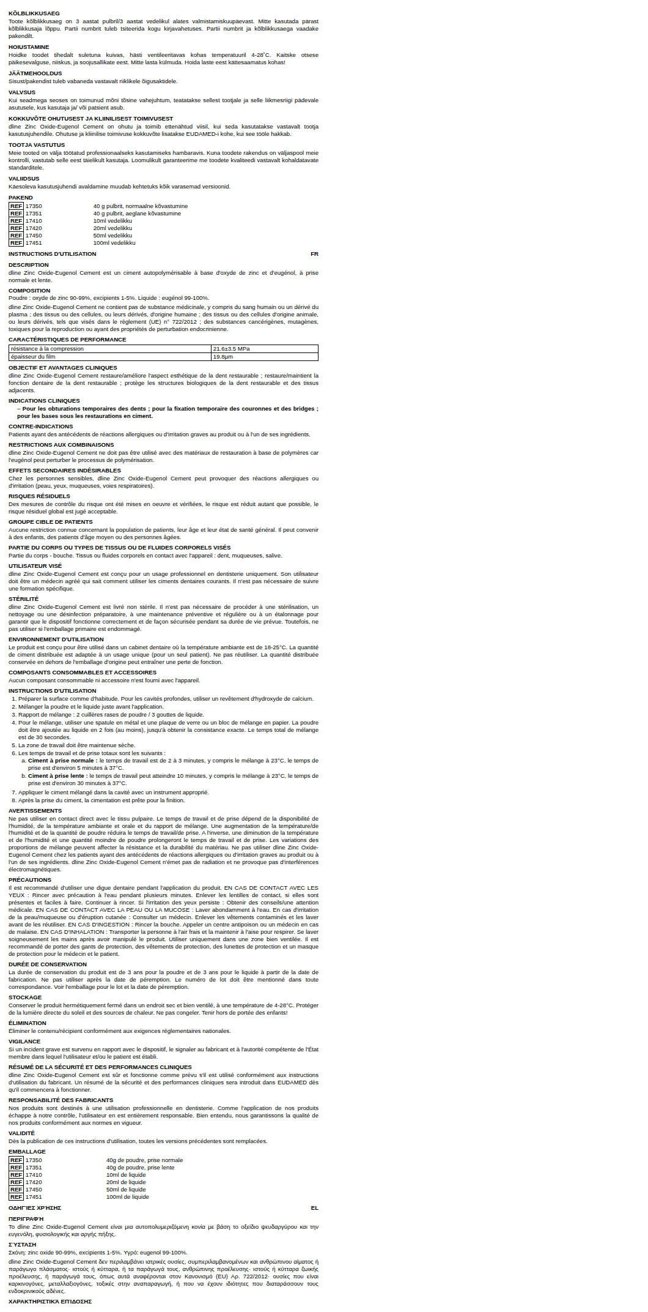KÕLBLIKKUSAEG
Toote kõlblikkusaeg on 3 aastat pulbril/3 aastat vedelikul alates valmistamiskuupäevast. Mitte kasutada pärast kõlblikkusaja lõppu. Partii numbrit tuleb tsiteerida kogu kirjavahetuses. Partii numbrit ja kõlblikkusaega vaadake pakendilt.
HOIUSTAMINE
Hoidke toodet tihedalt suletuna kuivas, hästi ventileeritavas kohas temperatuuril 4-28˚C. Kaitske otsese päikesevalguse, niiskus, ja soojusallikate eest. Mitte lasta külmuda. Hoida laste eest kättesaamatus kohas!
JÄÄTMEHOOLDUS
Sisust/pakendist tuleb vabaneda vastavalt riiklikele õigusaktidele.
VALVSUS
Kui seadmega seoses on toimunud mõni tõsine vahejuhtum, teatatakse sellest tootjale ja selle liikmesriigi pädevale asutusele, kus kasutaja ja/ või patsient asub.
KOKKUVÕTE OHUTUSEST JA KLIINILISEST TOIMIVUSEST
dline Zinc Oxide-Eugenol Cement on ohutu ja toimib ettenähtud viisil, kui seda kasutatakse vastavalt tootja kasutusjuhendile. Ohutuse ja kliinilise toimivuse kokkuvõte lisatakse EUDAMED-i kohe, kui see tööle hakkab.
TOOTJA VASTUTUS
Meie tooted on välja töötatud professionaalseks kasutamiseks hambaravis. Kuna toodete rakendus on väljaspool meie kontrolli, vastutab selle eest täielikult kasutaja. Loomulikult garanteerime me toodete kvaliteedi vastavalt kohaldatavate standarditele.
VALIIDSUS
Käesoleva kasutusjuhendi avaldamine muudab kehtetuks kõik varasemad versioonid.
PAKEND
| REF 17350 | 40 g pulbrit, normaalne kõvastumine |
| REF 17351 | 40 g pulbrit, aeglane kõvastumine |
| REF 17410 | 10ml vedelikku |
| REF 17420 | 20ml vedelikku |
| REF 17450 | 50ml vedelikku |
| REF 17451 | 100ml vedelikku |
INSTRUCTIONS D'UTILISATION FR
DESCRIPTION
dline Zinc Oxide-Eugenol Cement est un ciment autopolymérisable à base d'oxyde de zinc et d'eugénol, à prise normale et lente.
COMPOSITION
Poudre : oxyde de zinc 90-99%, excipients 1-5%. Liquide : eugénol 99-100%.
dline Zinc Oxide-Eugenol Cement ne contient pas de substance médicinale, y compris du sang humain ou un dérivé du plasma ; des tissus ou des cellules, ou leurs dérivés, d'origine humaine ; des tissus ou des cellules d'origine animale, ou leurs dérivés, tels que visés dans le règlement (UE) n° 722/2012 ; des substances cancérigènes, mutagènes, toxiques pour la reproduction ou ayant des propriétés de perturbation endocrinienne.
CARACTÉRISTIQUES DE PERFORMANCE
| résistance à la compression | 21.6±3.5 MPa |
| épaisseur du film | 19.8µm |
OBJECTIF ET AVANTAGES CLINIQUES
dline Zinc Oxide-Eugenol Cement restaure/améliore l'aspect esthétique de la dent restaurable ; restaure/maintient la fonction dentaire de la dent restaurable ; protège les structures biologiques de la dent restaurable et des tissus adjacents.
INDICATIONS CLINIQUES
Pour les obturations temporaires des dents ; pour la fixation temporaire des couronnes et des bridges ; pour les bases sous les restaurations en ciment.
CONTRE-INDICATIONS
Patients ayant des antécédents de réactions allergiques ou d'irritation graves au produit ou à l'un de ses ingrédients.
RESTRICTIONS AUX COMBINAISONS
dline Zinc Oxide-Eugenol Cement ne doit pas être utilisé avec des matériaux de restauration à base de polymères car l'eugénol peut perturber le processus de polymérisation.
EFFETS SECONDAIRES INDÉSIRABLES
Chez les personnes sensibles, dline Zinc Oxide-Eugenol Cement peut provoquer des réactions allergiques ou d'irritation (peau, yeux, muqueuses, voies respiratoires).
RISQUES RÉSIDUELS
Des mesures de contrôle du risque ont été mises en oeuvre et vérifiées, le risque est réduit autant que possible, le risque résiduel global est jugé acceptable.
GROUPE CIBLE DE PATIENTS
Aucune restriction connue concernant la population de patients, leur âge et leur état de santé général. Il peut convenir à des enfants, des patients d'âge moyen ou des personnes âgées.
PARTIE DU CORPS OU TYPES DE TISSUS OU DE FLUIDES CORPORELS VISÉS
Partie du corps - bouche. Tissus ou fluides corporels en contact avec l'appareil : dent, muqueuses, salive.
UTILISATEUR VISÉ
dline Zinc Oxide-Eugenol Cement est conçu pour un usage professionnel en dentisterie uniquement. Son utilisateur doit être un médecin agréé qui sait comment utiliser les ciments dentaires courants. Il n'est pas nécessaire de suivre une formation spécifique.
STÉRILITÉ
dline Zinc Oxide-Eugenol Cement est livré non stérile. Il n'est pas nécessaire de procéder à une stérilisation, un nettoyage ou une désinfection préparatoire, à une maintenance préventive et régulière ou à un étalonnage pour garantir que le dispositif fonctionne correctement et de façon sécurisée pendant sa durée de vie prévue. Toutefois, ne pas utiliser si l'emballage primaire est endommagé.
ENVIRONNEMENT D'UTILISATION
Le produit est conçu pour être utilisé dans un cabinet dentaire où la température ambiante est de 18-25°C. La quantité de ciment distribuée est adaptée à un usage unique (pour un seul patient). Ne pas réutiliser. La quantité distribuée conservée en dehors de l'emballage d'origine peut entraîner une perte de fonction.
COMPOSANTS CONSOMMABLES ET ACCESSOIRES
Aucun composant consommable ni accessoire n'est fourni avec l'appareil.
INSTRUCTIONS D'UTILISATION
Préparer la surface comme d'habitude. Pour les cavités profondes, utiliser un revêtement d'hydroxyde de calcium.
Mélanger la poudre et le liquide juste avant l'application.
Rapport de mélange : 2 cuillères rases de poudre / 3 gouttes de liquide.
Pour le mélange, utiliser une spatule en métal et une plaque de verre ou un bloc de mélange en papier. La poudre doit être ajoutée au liquide en 2 fois (au moins), jusqu'à obtenir la consistance exacte. Le temps total de mélange est de 30 secondes.
La zone de travail doit être maintenue sèche.
Les temps de travail et de prise totaux sont les suivants :
Ciment à prise normale : le temps de travail est de 2 à 3 minutes, y compris le mélange à 23°C, le temps de prise est d'environ 5 minutes à 37°C.
Ciment à prise lente : le temps de travail peut atteindre 10 minutes, y compris le mélange à 23°C, le temps de prise est d'environ 30 minutes à 37°C.
Appliquer le ciment mélangé dans la cavité avec un instrument approprié.
Après la prise du ciment, la cimentation est prête pour la finition.
AVERTISSEMENTS
Ne pas utiliser en contact direct avec le tissu pulpaire. Le temps de travail et de prise dépend de la disponibilité de l'humidité, de la température ambiante et orale et du rapport de mélange. Une augmentation de la température/de l'humidité et de la quantité de poudre réduira le temps de travail/de prise. A l'inverse, une diminution de la température et de l'humidité et une quantité moindre de poudre prolongeront le temps de travail et de prise. Les variations des proportions de mélange peuvent affecter la résistance et la durabilité du matériau. Ne pas utiliser dline Zinc Oxide-Eugenol Cement chez les patients ayant des antécédents de réactions allergiques ou d'irritation graves au produit ou à l'un de ses ingrédients. dline Zinc Oxide-Eugenol Cement n'émet pas de radiation et ne provoque pas d'interférences électromagnétiques.
PRÉCAUTIONS
Il est recommandé d'utiliser une digue dentaire pendant l'application du produit. EN CAS DE CONTACT AVEC LES YEUX : Rincer avec précaution à l'eau pendant plusieurs minutes. Enlever les lentilles de contact, si elles sont présentes et faciles à faire. Continuer à rincer. Si l'irritation des yeux persiste : Obtenir des conseils/une attention médicale. EN CAS DE CONTACT AVEC LA PEAU OU LA MUCOSE : Laver abondamment à l'eau. En cas d'irritation de la peau/muqueuse ou d'éruption cutanée : Consulter un médecin. Enlever les vêtements contaminés et les laver avant de les réutiliser. EN CAS D'INGESTION : Rincer la bouche. Appeler un centre antipoison ou un médecin en cas de malaise. EN CAS D'INHALATION : Transporter la personne à l'air frais et la maintenir à l'aise pour respirer. Se laver soigneusement les mains après avoir manipulé le produit. Utiliser uniquement dans une zone bien ventilée. Il est recommandé de porter des gants de protection, des vêtements de protection, des lunettes de protection et un masque de protection pour le médecin et le patient.
DURÉE DE CONSERVATION
La durée de conservation du produit est de 3 ans pour la poudre et de 3 ans pour le liquide à partir de la date de fabrication. Ne pas utiliser après la date de péremption. Le numéro de lot doit être mentionné dans toute correspondance. Voir l'emballage pour le lot et la date de péremption.
STOCKAGE
Conserver le produit hermétiquement fermé dans un endroit sec et bien ventilé, à une température de 4-28°C. Protéger de la lumière directe du soleil et des sources de chaleur. Ne pas congeler. Tenir hors de portée des enfants!
ÉLIMINATION
Éliminer le contenu/récipient conformément aux exigences réglementaires nationales.
VIGILANCE
Si un incident grave est survenu en rapport avec le dispositif, le signaler au fabricant et à l'autorité compétente de l'État membre dans lequel l'utilisateur et/ou le patient est établi.
RÉSUMÉ DE LA SÉCURITÉ ET DES PERFORMANCES CLINIQUES
dline Zinc Oxide-Eugenol Cement est sûr et fonctionne comme prévu s'il est utilisé conformément aux instructions d'utilisation du fabricant. Un résumé de la sécurité et des performances cliniques sera introduit dans EUDAMED dès qu'il commencera à fonctionner.
RESPONSABILITÉ DES FABRICANTS
Nos produits sont destinés à une utilisation professionnelle en dentisterie. Comme l'application de nos produits échappe à notre contrôle, l'utilisateur en est entièrement responsable. Bien entendu, nous garantissons la qualité de nos produits conformément aux normes en vigueur.
VALIDITÉ
Dès la publication de ces instructions d'utilisation, toutes les versions précédentes sont remplacées.
EMBALLAGE
| REF 17350 | 40g de poudre, prise normale |
| REF 17351 | 40g de poudre, prise lente |
| REF 17410 | 10ml de liquide |
| REF 17420 | 20ml de liquide |
| REF 17450 | 50ml de liquide |
| REF 17451 | 100ml de liquide |
ΟΔΗΓΊΕΣ ΧΡΉΣΗΣ EL
ΠΕΡΙΓΡΑΦΉ
Το dline Zinc Oxide-Eugenol Cement είναι μια αυτοπολυμεριζόμενη κονία με βάση το οξείδιο ψευδαργύρου και την ευγενόλη, φυσιολογικής και αργής πήξης.
ΣΎΣΤΑΣΗ
Σκόνη: zinc oxide 90-99%, excipients 1-5%. Υγρό: eugenol 99-100%.
dline Zinc Oxide-Eugenol Cement δεν περιλαμβάνει ιατρικές ουσίες, συμπεριλαμβανομένων και ανθρώπινου αίματος ή παράγωγο πλάσματος· ιστούς ή κύτταρα, ή τα παράγωγά τους, ανθρώπινης προέλευσης· ιστούς ή κύτταρα ζωικής προέλευσης, ή παράγωγά τους, όπως αυτά αναφέρονται στον Κανονισμό (EU) Αρ. 722/2012· ουσίες που είναι καρκινογόνες, μεταλλαξιογόνες, τοξικές στην αναπαραγωγή, ή που να έχουν ιδιότητες που διαταράσσουν τους ενδοκρινικούς αδένες.
ΧΑΡΑΚΤΗΡΙΣΤΙΚΆ ΕΠΊΔΟΣΗΣ